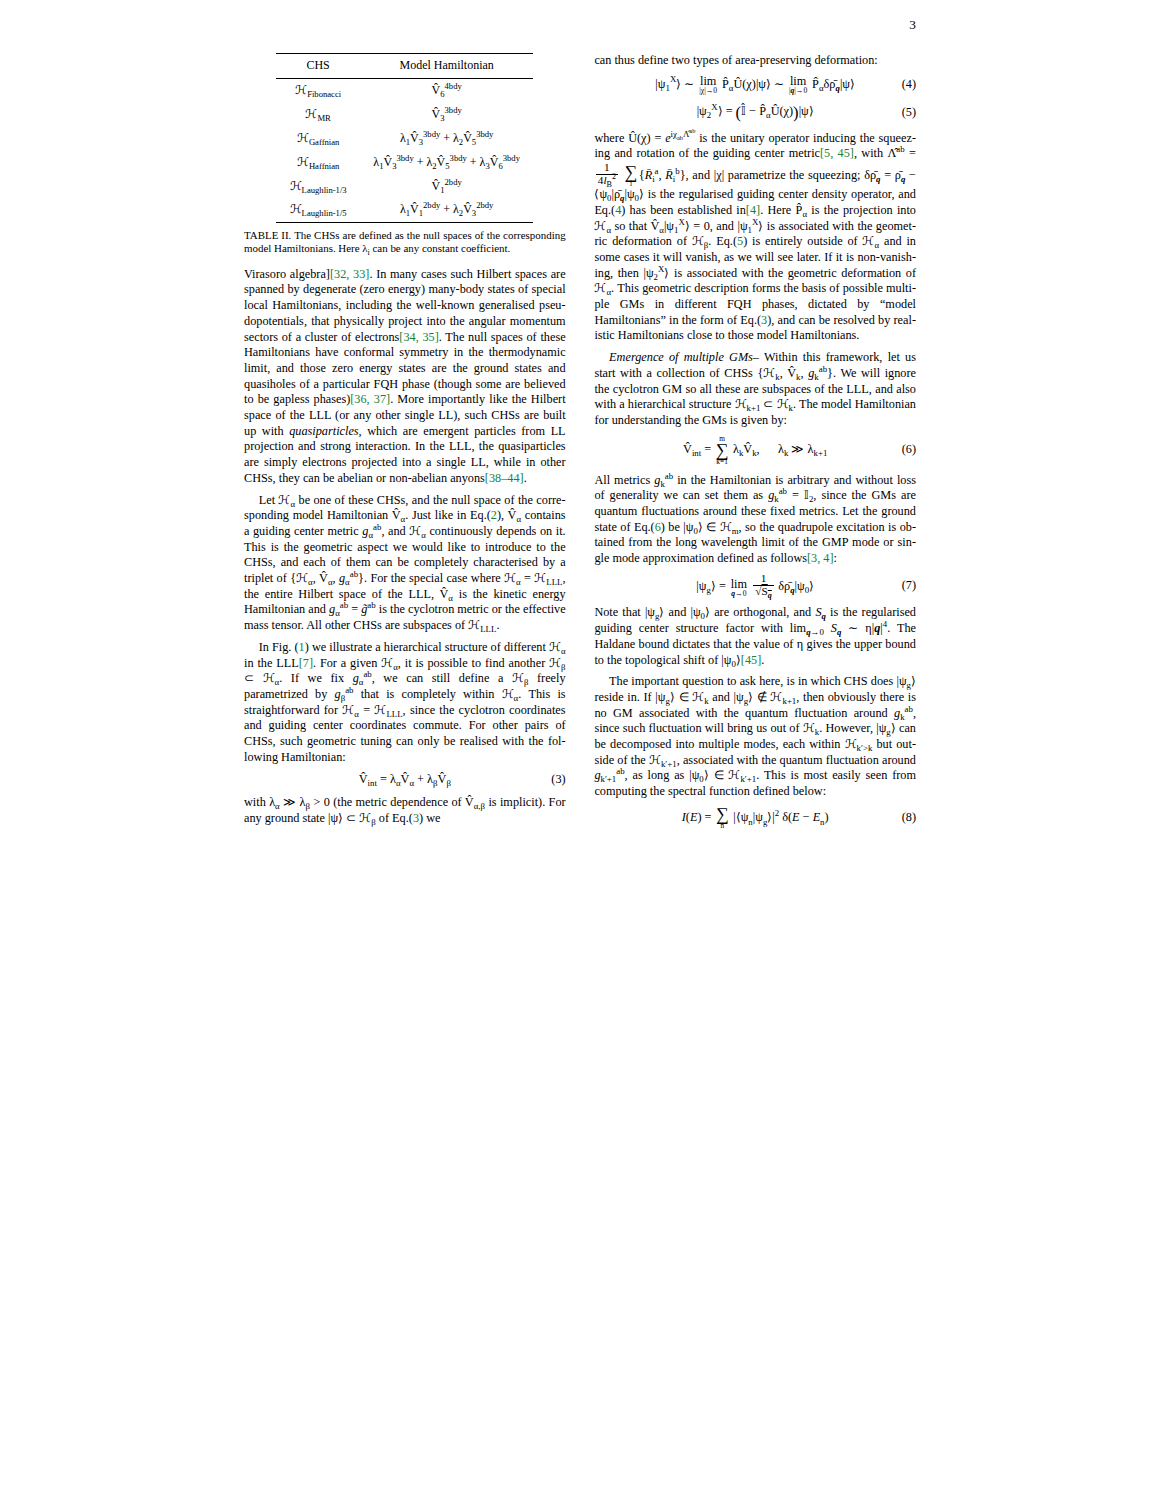3
| CHS | Model Hamiltonian |
| ℋ Fibonacci | V̂ 6 4bdy |
| ℋ MR | V̂ 3 3bdy |
| ℋ Gaffnian | λ 1 V̂ 3 3bdy + λ 2 V̂ 5 3bdy |
| ℋ Haffnian | λ 1 V̂ 3 3bdy + λ 2 V̂ 5 3bdy + λ 3 V̂ 6 3bdy |
| ℋ Laughlin-1/3 | V̂ 1 2bdy |
| ℋ Laughlin-1/5 | λ 1 V̂ 1 2bdy + λ 2 V̂ 3 2bdy |
TABLE II. The CHSs are defined as the null spaces of the corresponding model Hamiltonians. Here λi can be any constant coefficient.
Virasoro algebra][32, 33]. In many cases such Hilbert spaces are spanned by degenerate (zero energy) many-body states of special local Hamiltonians, including the well-known generalised pseudopotentials, that physically project into the angular momentum sectors of a cluster of electrons[34, 35]. The null spaces of these Hamiltonians have conformal symmetry in the thermodynamic limit, and those zero energy states are the ground states and quasiholes of a particular FQH phase (though some are believed to be gapless phases)[36, 37]. More importantly like the Hilbert space of the LLL (or any other single LL), such CHSs are built up with quasiparticles, which are emergent particles from LL projection and strong interaction. In the LLL, the quasiparticles are simply electrons projected into a single LL, while in other CHSs, they can be abelian or non-abelian anyons[38–44].
Let ℋα be one of these CHSs, and the null space of the corresponding model Hamiltonian V̂α. Just like in Eq.(2), V̂α contains a guiding center metric gαab, and ℋα continuously depends on it. This is the geometric aspect we would like to introduce to the CHSs, and each of them can be completely characterised by a triplet of {ℋα, V̂α, gαab}. For the special case where ℋα = ℋLLL, the entire Hilbert space of the LLL, V̂α is the kinetic energy Hamiltonian and gαab = g̃ab is the cyclotron metric or the effective mass tensor. All other CHSs are subspaces of ℋLLL.
In Fig. (1) we illustrate a hierarchical structure of different ℋα in the LLL[7]. For a given ℋα, it is possible to find another ℋβ ⊂ ℋα. If we fix gαab, we can still define a ℋβ freely parametrized by gβab that is completely within ℋα. This is straightforward for ℋα = ℋLLL, since the cyclotron coordinates and guiding center coordinates commute. For other pairs of CHSs, such geometric tuning can only be realised with the following Hamiltonian:
V̂int = λαV̂α + λβV̂β (3)
with λα ≫ λβ > 0 (the metric dependence of V̂α,β is implicit). For any ground state |ψ⟩ ⊂ ℋβ of Eq.(3) we
can thus define two types of area-preserving deformation:
|ψ1X⟩ ∼ lim|χ|→0 P̂αÛ(χ)|ψ⟩ ∼ lim|q|→0 P̂αδρ̄q|ψ⟩ (4)
|ψ2X⟩ = (𝕀̂ − P̂αÛ(χ))|ψ⟩ (5)
where Û(χ) = eiχabΛ̂ab is the unitary operator inducing the squeezing and rotation of the guiding center metric[5, 45], with Λ̂ab = 14lB2 ∑i{R̄ia, R̄ib}, and |χ| parametrize the squeezing; δρ̄q = ρ̄q − ⟨ψ0|ρ̄q|ψ0⟩ is the regularised guiding center density operator, and Eq.(4) has been established in[4]. Here P̂α is the projection into ℋα so that V̂α|ψ1X⟩ = 0, and |ψ1X⟩ is associated with the geometric deformation of ℋβ. Eq.(5) is entirely outside of ℋα and in some cases it will vanish, as we will see later. If it is non-vanishing, then |ψ2X⟩ is associated with the geometric deformation of ℋα. This geometric description forms the basis of possible multiple GMs in different FQH phases, dictated by “model Hamiltonians” in the form of Eq.(3), and can be resolved by realistic Hamiltonians close to those model Hamiltonians.
Emergence of multiple GMs– Within this framework, let us start with a collection of CHSs {ℋk, V̂k, gkab}. We will ignore the cyclotron GM so all these are subspaces of the LLL, and also with a hierarchical structure ℋk+1 ⊂ ℋk. The model Hamiltonian for understanding the GMs is given by:
V̂int = m∑k=1 λkV̂k, λk ≫ λk+1 (6)
All metrics gkab in the Hamiltonian is arbitrary and without loss of generality we can set them as gkab = 𝕀2, since the GMs are quantum fluctuations around these fixed metrics. Let the ground state of Eq.(6) be |ψ0⟩ ∈ ℋm, so the quadrupole excitation is obtained from the long wavelength limit of the GMP mode or single mode approximation defined as follows[3, 4]:
|ψg⟩ = lim q→0 1√Sq δρ̄q|ψ0⟩ (7)
Note that |ψg⟩ and |ψ0⟩ are orthogonal, and Sq is the regularised guiding center structure factor with limq→0 Sq ∼ η|q|4. The Haldane bound dictates that the value of η gives the upper bound to the topological shift of |ψ0⟩[45].
The important question to ask here, is in which CHS does |ψg⟩ reside in. If |ψg⟩ ∈ ℋk and |ψg⟩ ∉ ℋk+1, then obviously there is no GM associated with the quantum fluctuation around gkab, since such fluctuation will bring us out of ℋk. However, |ψg⟩ can be decomposed into multiple modes, each within ℋk′>k but outside of the ℋk′+1, associated with the quantum fluctuation around gk′+1ab, as long as |ψ0⟩ ∈ ℋk′+1. This is most easily seen from computing the spectral function defined below:
I(E) = ∑n |⟨ψn|ψg⟩|2 δ(E − En) (8)